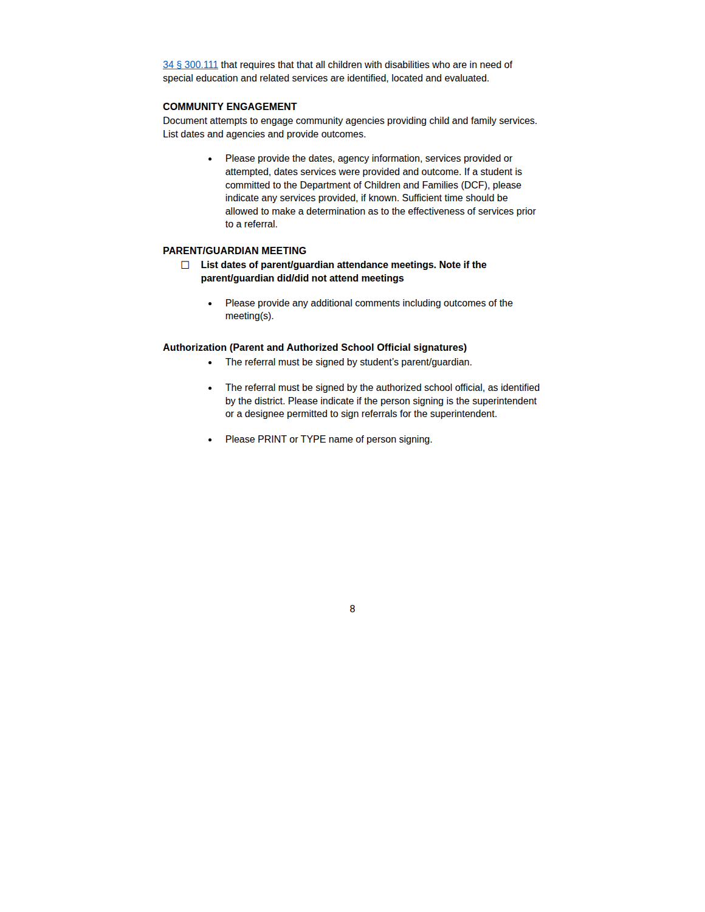34 § 300.111 that requires that that all children with disabilities who are in need of special education and related services are identified, located and evaluated.
COMMUNITY ENGAGEMENT
Document attempts to engage community agencies providing child and family services. List dates and agencies and provide outcomes.
Please provide the dates, agency information, services provided or attempted, dates services were provided and outcome. If a student is committed to the Department of Children and Families (DCF), please indicate any services provided, if known. Sufficient time should be allowed to make a determination as to the effectiveness of services prior to a referral.
PARENT/GUARDIAN MEETING
List dates of parent/guardian attendance meetings. Note if the parent/guardian did/did not attend meetings
Please provide any additional comments including outcomes of the meeting(s).
Authorization (Parent and Authorized School Official signatures)
The referral must be signed by student’s parent/guardian.
The referral must be signed by the authorized school official, as identified by the district. Please indicate if the person signing is the superintendent or a designee permitted to sign referrals for the superintendent.
Please PRINT or TYPE name of person signing.
8